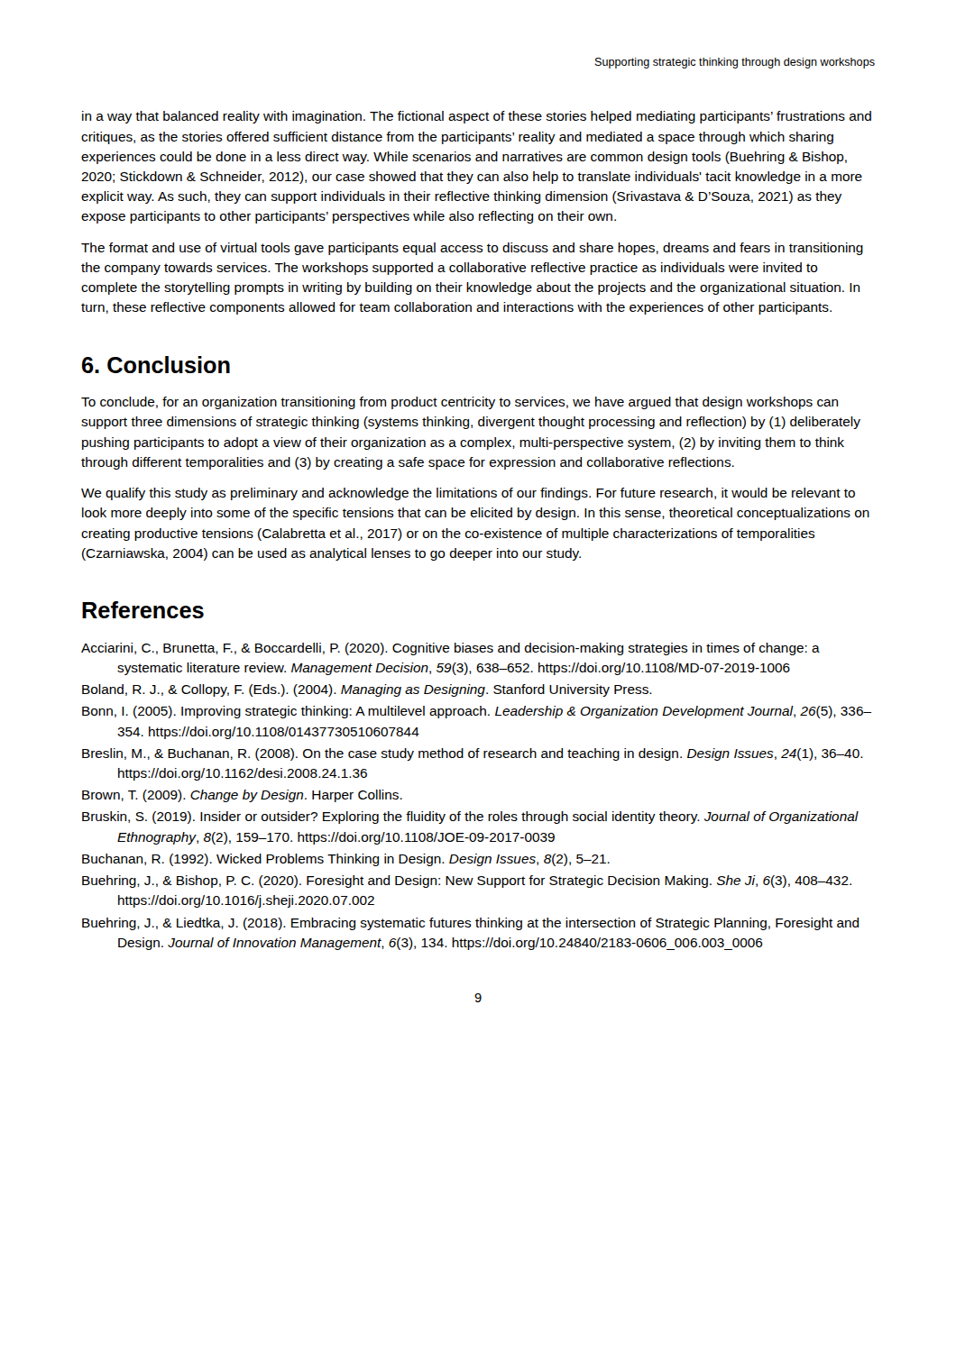Supporting strategic thinking through design workshops
in a way that balanced reality with imagination. The fictional aspect of these stories helped mediating participants’ frustrations and critiques, as the stories offered sufficient distance from the participants’ reality and mediated a space through which sharing experiences could be done in a less direct way. While scenarios and narratives are common design tools (Buehring & Bishop, 2020; Stickdown & Schneider, 2012), our case showed that they can also help to translate individuals' tacit knowledge in a more explicit way. As such, they can support individuals in their reflective thinking dimension (Srivastava & D’Souza, 2021) as they expose participants to other participants’ perspectives while also reflecting on their own.
The format and use of virtual tools gave participants equal access to discuss and share hopes, dreams and fears in transitioning the company towards services. The workshops supported a collaborative reflective practice as individuals were invited to complete the storytelling prompts in writing by building on their knowledge about the projects and the organizational situation. In turn, these reflective components allowed for team collaboration and interactions with the experiences of other participants.
6. Conclusion
To conclude, for an organization transitioning from product centricity to services, we have argued that design workshops can support three dimensions of strategic thinking (systems thinking, divergent thought processing and reflection) by (1) deliberately pushing participants to adopt a view of their organization as a complex, multi-perspective system, (2) by inviting them to think through different temporalities and (3) by creating a safe space for expression and collaborative reflections.
We qualify this study as preliminary and acknowledge the limitations of our findings. For future research, it would be relevant to look more deeply into some of the specific tensions that can be elicited by design. In this sense, theoretical conceptualizations on creating productive tensions (Calabretta et al., 2017) or on the co-existence of multiple characterizations of temporalities (Czarniawska, 2004) can be used as analytical lenses to go deeper into our study.
References
Acciarini, C., Brunetta, F., & Boccardelli, P. (2020). Cognitive biases and decision-making strategies in times of change: a systematic literature review. Management Decision, 59(3), 638–652. https://doi.org/10.1108/MD-07-2019-1006
Boland, R. J., & Collopy, F. (Eds.). (2004). Managing as Designing. Stanford University Press.
Bonn, I. (2005). Improving strategic thinking: A multilevel approach. Leadership & Organization Development Journal, 26(5), 336–354. https://doi.org/10.1108/01437730510607844
Breslin, M., & Buchanan, R. (2008). On the case study method of research and teaching in design. Design Issues, 24(1), 36–40. https://doi.org/10.1162/desi.2008.24.1.36
Brown, T. (2009). Change by Design. Harper Collins.
Bruskin, S. (2019). Insider or outsider? Exploring the fluidity of the roles through social identity theory. Journal of Organizational Ethnography, 8(2), 159–170. https://doi.org/10.1108/JOE-09-2017-0039
Buchanan, R. (1992). Wicked Problems Thinking in Design. Design Issues, 8(2), 5–21.
Buehring, J., & Bishop, P. C. (2020). Foresight and Design: New Support for Strategic Decision Making. She Ji, 6(3), 408–432. https://doi.org/10.1016/j.sheji.2020.07.002
Buehring, J., & Liedtka, J. (2018). Embracing systematic futures thinking at the intersection of Strategic Planning, Foresight and Design. Journal of Innovation Management, 6(3), 134. https://doi.org/10.24840/2183-0606_006.003_0006
9